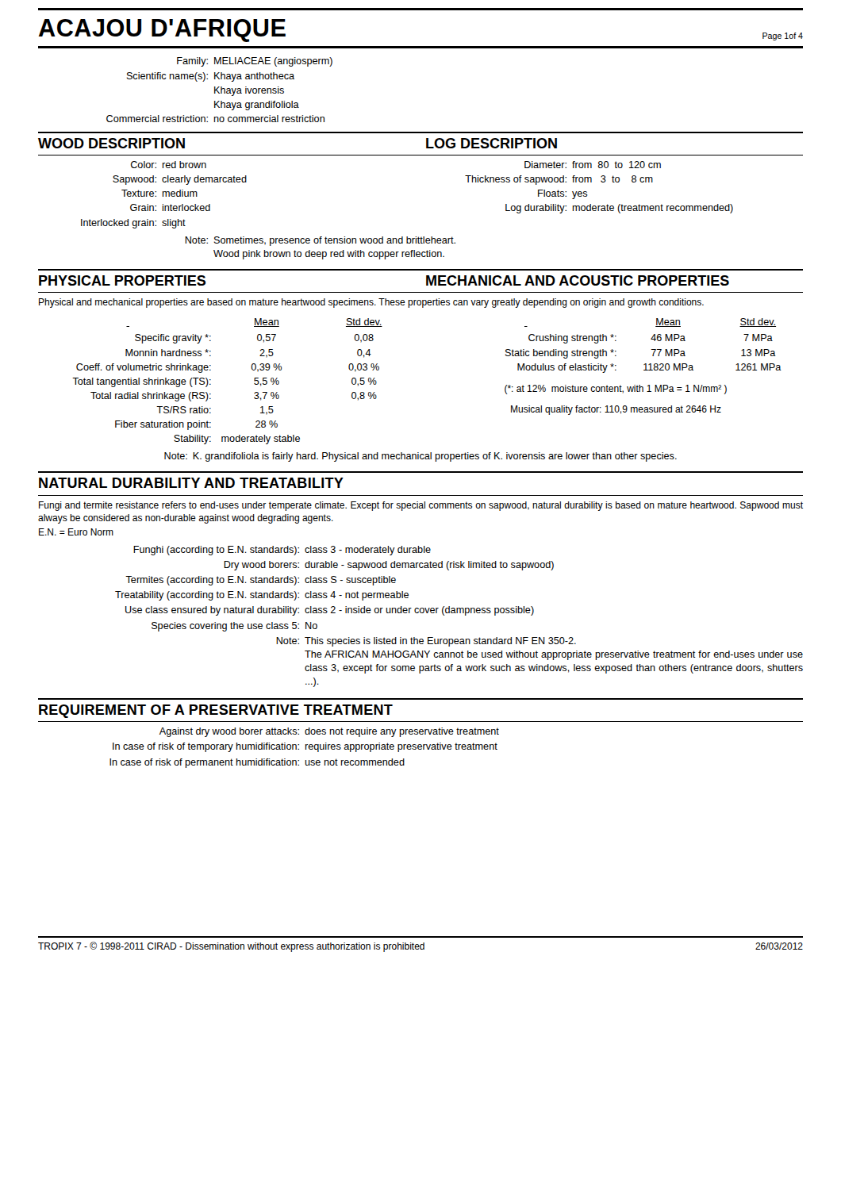ACAJOU D'AFRIQUE
Page 1of 4
| Family: | MELIACEAE (angiosperm) |
| Scientific name(s): | Khaya anthotheca |
| | Khaya ivorensis |
| | Khaya grandifoliola |
| Commercial restriction: | no commercial restriction |
WOOD DESCRIPTION
LOG DESCRIPTION
| Color: | red brown |
| Sapwood: | clearly demarcated |
| Texture: | medium |
| Grain: | interlocked |
| Interlocked grain: | slight |
| Diameter: | from 80 to 120 cm |
| Thickness of sapwood: | from 3 to 8 cm |
| Floats: | yes |
| Log durability: | moderate (treatment recommended) |
Note:
Sometimes, presence of tension wood and brittleheart.
Wood pink brown to deep red with copper reflection.
PHYSICAL PROPERTIES
MECHANICAL AND ACOUSTIC PROPERTIES
Physical and mechanical properties are based on mature heartwood specimens. These properties can vary greatly depending on origin and growth conditions.
| | Mean | Std dev. |
| --- | --- | --- |
| Specific gravity *: | 0,57 | 0,08 |
| Monnin hardness *: | 2,5 | 0,4 |
| Coeff. of volumetric shrinkage: | 0,39 % | 0,03 % |
| Total tangential shrinkage (TS): | 5,5 % | 0,5 % |
| Total radial shrinkage (RS): | 3,7 % | 0,8 % |
| TS/RS ratio: | 1,5 | |
| Fiber saturation point: | 28 % | |
| Stability: | moderately stable |
| | Mean | Std dev. |
| --- | --- | --- |
| Crushing strength *: | 46 MPa | 7 MPa |
| Static bending strength *: | 77 MPa | 13 MPa |
| Modulus of elasticity *: | 11820 MPa | 1261 MPa |
| (*: at 12% moisture content, with 1 MPa = 1 N/mm² ) |
| Musical quality factor: 110,9 measured at 2646 Hz |
Note:
K. grandifoliola is fairly hard. Physical and mechanical properties of K. ivorensis are lower than other species.
NATURAL DURABILITY AND TREATABILITY
Fungi and termite resistance refers to end-uses under temperate climate. Except for special comments on sapwood, natural durability is based on mature heartwood. Sapwood must always be considered as non-durable against wood degrading agents.
E.N. = Euro Norm
| Funghi (according to E.N. standards): | class 3 - moderately durable |
| Dry wood borers: | durable - sapwood demarcated (risk limited to sapwood) |
| Termites (according to E.N. standards): | class S - susceptible |
| Treatability (according to E.N. standards): | class 4 - not permeable |
| Use class ensured by natural durability: | class 2 - inside or under cover (dampness possible) |
| Species covering the use class 5: | No |
| Note: | This species is listed in the European standard NF EN 350-2. The AFRICAN MAHOGANY cannot be used without appropriate preservative treatment for end-uses under use class 3, except for some parts of a work such as windows, less exposed than others (entrance doors, shutters ...). |
REQUIREMENT OF A PRESERVATIVE TREATMENT
| Against dry wood borer attacks: | does not require any preservative treatment |
| In case of risk of temporary humidification: | requires appropriate preservative treatment |
| In case of risk of permanent humidification: | use not recommended |
TROPIX 7 - © 1998-2011 CIRAD - Dissemination without express authorization is prohibited
26/03/2012